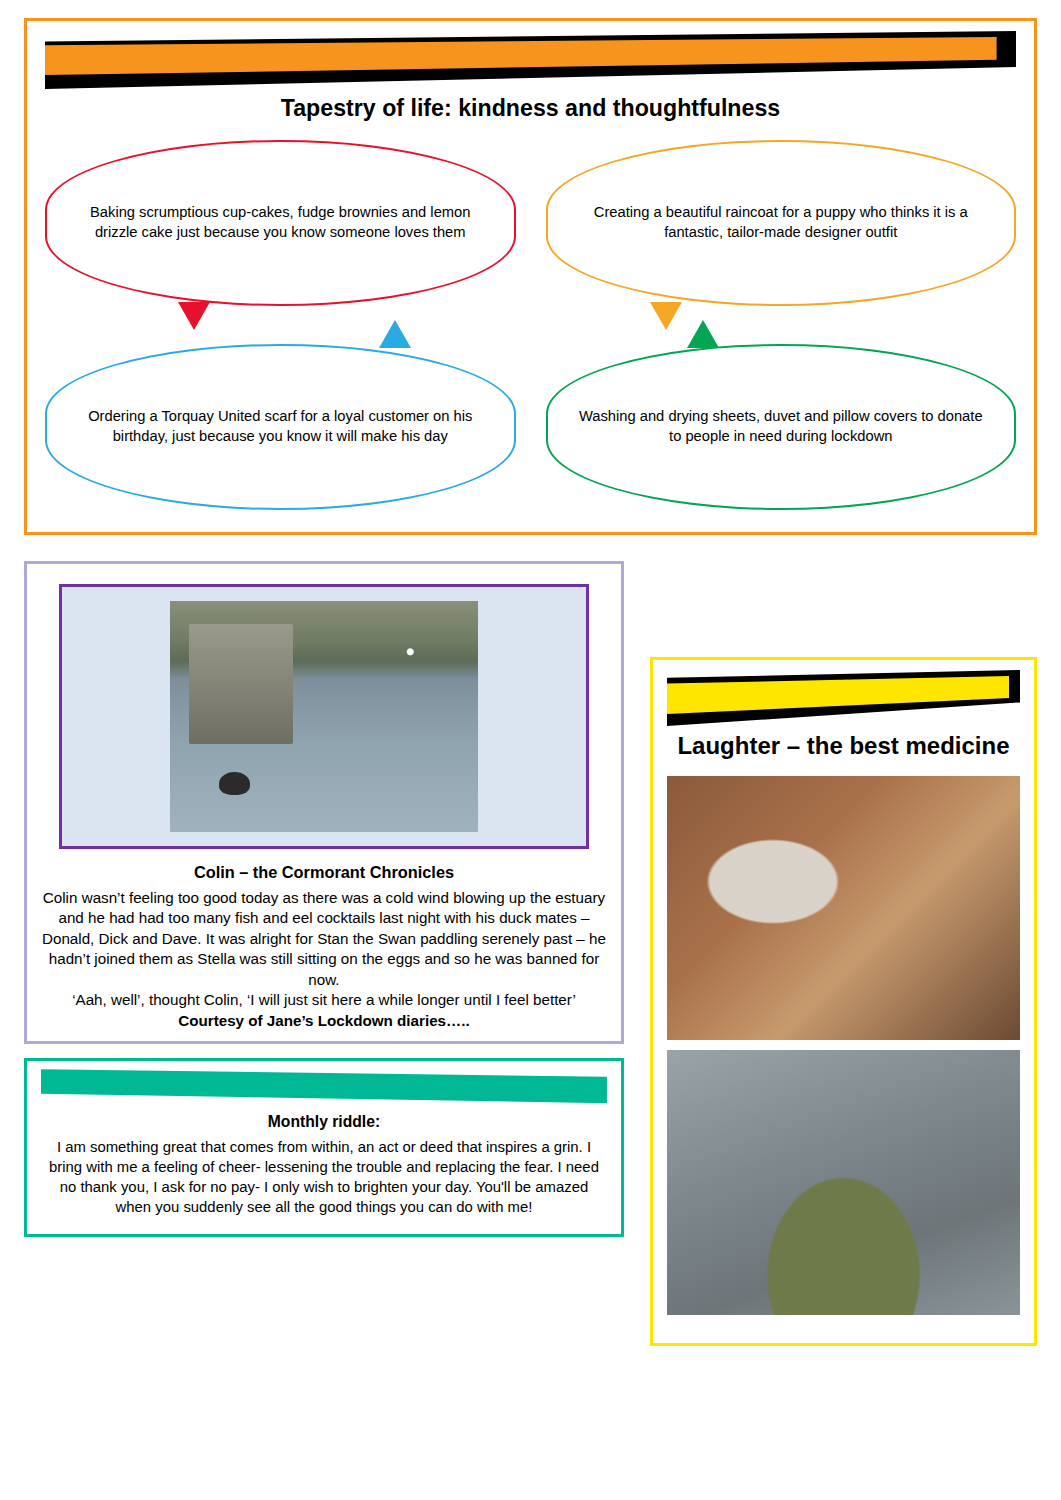Tapestry of life: kindness and thoughtfulness
Baking scrumptious cup-cakes, fudge brownies and lemon drizzle cake just because you know someone loves them
Creating a beautiful raincoat for a puppy who thinks it is a fantastic, tailor-made designer outfit
Ordering a Torquay United scarf for a loyal customer on his birthday, just because you know it will make his day
Washing and drying sheets, duvet and pillow covers to donate to people in need during lockdown
Colin – the Cormorant Chronicles
Colin wasn’t feeling too good today as there was a cold wind blowing up the estuary and he had had too many fish and eel cocktails last night with his duck mates – Donald, Dick and Dave. It was alright for Stan the Swan paddling serenely past – he hadn’t joined them as Stella was still sitting on the eggs and so he was banned for now.
‘Aah, well’, thought Colin, ‘I will just sit here a while longer until I feel better’
Courtesy of Jane’s Lockdown diaries…..
Monthly riddle:
I am something great that comes from within, an act or deed that inspires a grin. I bring with me a feeling of cheer- lessening the trouble and replacing the fear. I need no thank you, I ask for no pay- I only wish to brighten your day. You'll be amazed when you suddenly see all the good things you can do with me!
Laughter – the best medicine